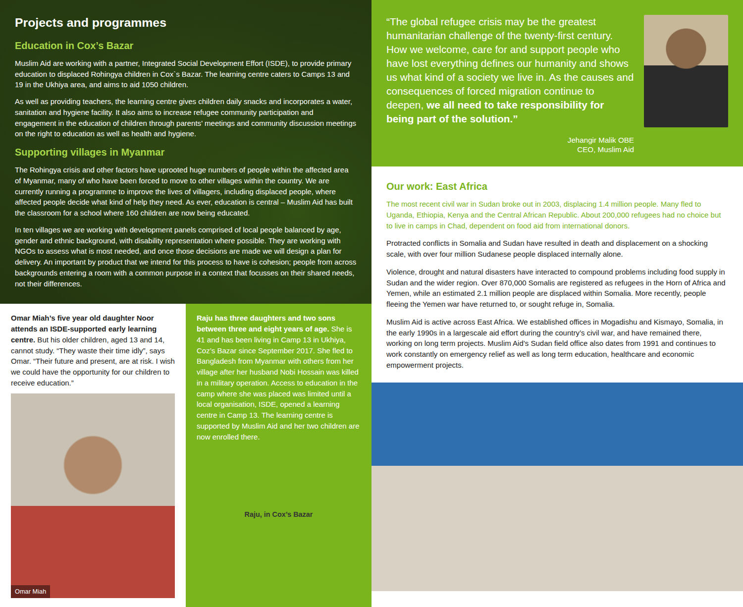Projects and programmes
Education in Cox’s Bazar
Muslim Aid are working with a partner, Integrated Social Development Effort (ISDE), to provide primary education to displaced Rohingya children in Cox`s Bazar. The learning centre caters to Camps 13 and 19 in the Ukhiya area, and aims to aid 1050 children.
As well as providing teachers, the learning centre gives children daily snacks and incorporates a water, sanitation and hygiene facility. It also aims to increase refugee community participation and engagement in the education of children through parents’ meetings and community discussion meetings on the right to education as well as health and hygiene.
Supporting villages in Myanmar
The Rohingya crisis and other factors have uprooted huge numbers of people within the affected area of Myanmar, many of who have been forced to move to other villages within the country. We are currently running a programme to improve the lives of villagers, including displaced people, where affected people decide what kind of help they need. As ever, education is central – Muslim Aid has built the classroom for a school where 160 children are now being educated.
In ten villages we are working with development panels comprised of local people balanced by age, gender and ethnic background, with disability representation where possible. They are working with NGOs to assess what is most needed, and once those decisions are made we will design a plan for delivery. An important by product that we intend for this process to have is cohesion; people from across backgrounds entering a room with a common purpose in a context that focusses on their shared needs, not their differences.
Omar Miah’s five year old daughter Noor attends an ISDE-supported early learning centre. But his older children, aged 13 and 14, cannot study. “They waste their time idly”, says Omar. “Their future and present, are at risk. I wish we could have the opportunity for our children to receive education.”
Omar Miah
Raju has three daughters and two sons between three and eight years of age. She is 41 and has been living in Camp 13 in Ukhiya, Coz’s Bazar since September 2017. She fled to Bangladesh from Myanmar with others from her village after her husband Nobi Hossain was killed in a military operation. Access to education in the camp where she was placed was limited until a local organisation, ISDE, opened a learning centre in Camp 13. The learning centre is supported by Muslim Aid and her two children are now enrolled there.
“I worry about my children`s future. My children don’t go to school. If they cannot have education, they will be ignorant.” Raju, in Cox’s Bazar
“The global refugee crisis may be the greatest humanitarian challenge of the twenty-first century. How we welcome, care for and support people who have lost everything defines our humanity and shows us what kind of a society we live in. As the causes and consequences of forced migration continue to deepen, we all need to take responsibility for being part of the solution.”
Jehangir Malik OBE
CEO, Muslim Aid
Our work: East Africa
The most recent civil war in Sudan broke out in 2003, displacing 1.4 million people. Many fled to Uganda, Ethiopia, Kenya and the Central African Republic. About 200,000 refugees had no choice but to live in camps in Chad, dependent on food aid from international donors.
Protracted conflicts in Somalia and Sudan have resulted in death and displacement on a shocking scale, with over four million Sudanese people displaced internally alone.
Violence, drought and natural disasters have interacted to compound problems including food supply in Sudan and the wider region. Over 870,000 Somalis are registered as refugees in the Horn of Africa and Yemen, while an estimated 2.1 million people are displaced within Somalia. More recently, people fleeing the Yemen war have returned to, or sought refuge in, Somalia.
Muslim Aid is active across East Africa. We established offices in Mogadishu and Kismayo, Somalia, in the early 1990s in a largescale aid effort during the country’s civil war, and have remained there, working on long term projects. Muslim Aid’s Sudan field office also dates from 1991 and continues to work constantly on emergency relief as well as long term education, healthcare and economic empowerment projects.